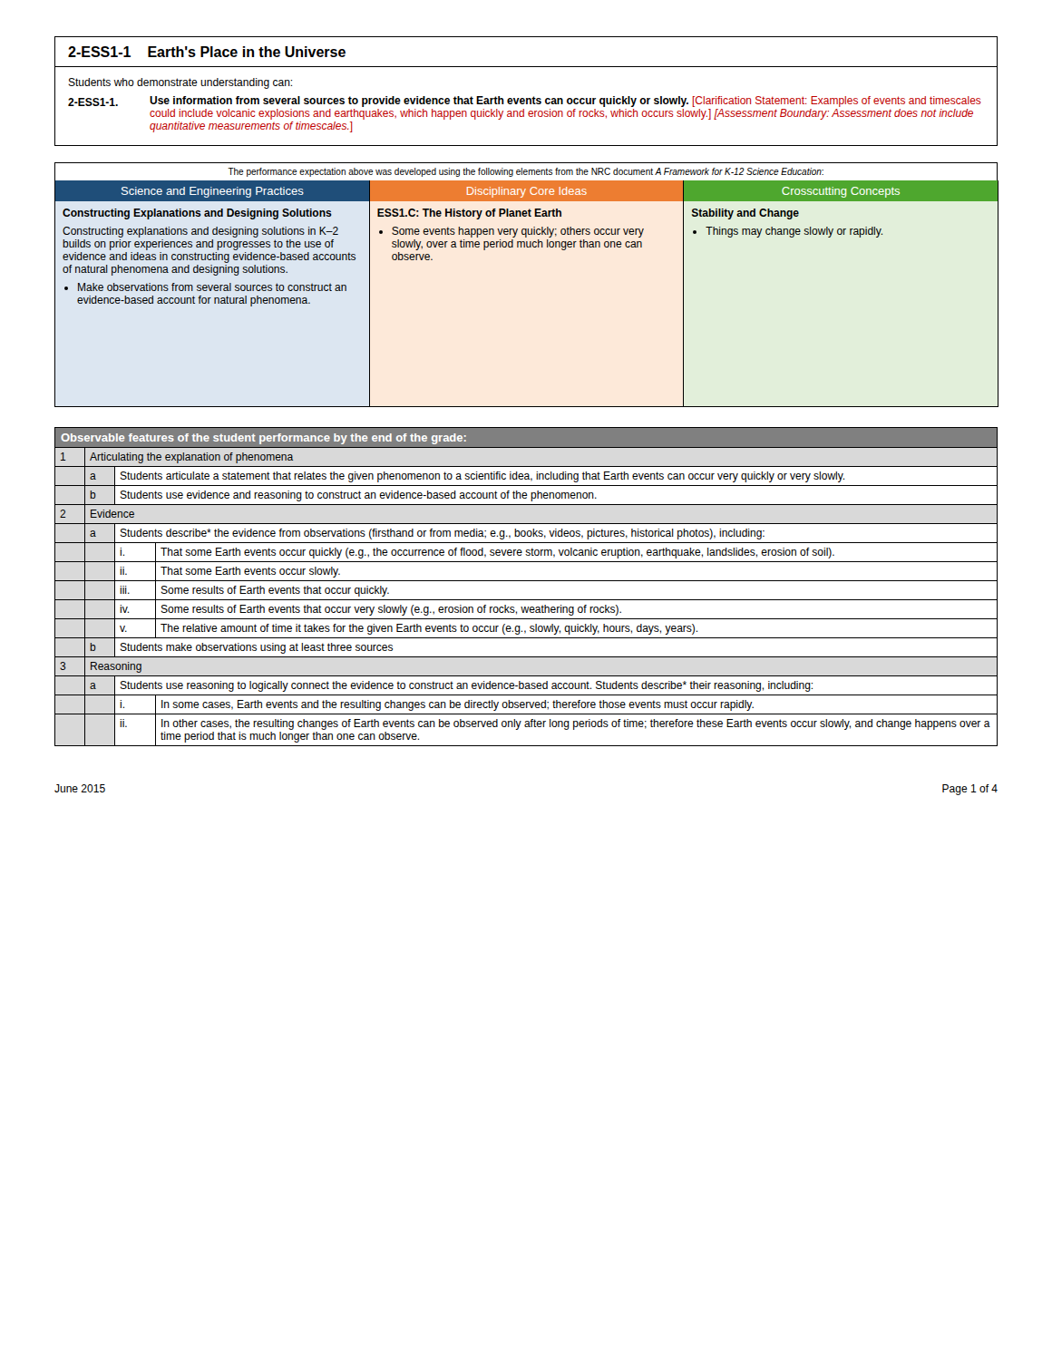2-ESS1-1 Earth's Place in the Universe
Students who demonstrate understanding can:
2-ESS1-1.
Use information from several sources to provide evidence that Earth events can occur quickly or slowly. [Clarification Statement: Examples of events and timescales could include volcanic explosions and earthquakes, which happen quickly and erosion of rocks, which occurs slowly.] [Assessment Boundary: Assessment does not include quantitative measurements of timescales.]
The performance expectation above was developed using the following elements from the NRC document A Framework for K-12 Science Education:
Science and Engineering Practices
Constructing Explanations and Designing Solutions
Constructing explanations and designing solutions in K–2 builds on prior experiences and progresses to the use of evidence and ideas in constructing evidence-based accounts of natural phenomena and designing solutions.
Make observations from several sources to construct an evidence-based account for natural phenomena.
Disciplinary Core Ideas
ESS1.C: The History of Planet Earth
Some events happen very quickly; others occur very slowly, over a time period much longer than one can observe.
Crosscutting Concepts
Stability and Change
Things may change slowly or rapidly.
Observable features of the student performance by the end of the grade:
| 1 | Articulating the explanation of phenomena |
| | a | Students articulate a statement that relates the given phenomenon to a scientific idea, including that Earth events can occur very quickly or very slowly. |
| | b | Students use evidence and reasoning to construct an evidence-based account of the phenomenon. |
| 2 | Evidence |
| | a | Students describe* the evidence from observations (firsthand or from media; e.g., books, videos, pictures, historical photos), including: |
| | | i. | That some Earth events occur quickly (e.g., the occurrence of flood, severe storm, volcanic eruption, earthquake, landslides, erosion of soil). |
| | | ii. | That some Earth events occur slowly. |
| | | iii. | Some results of Earth events that occur quickly. |
| | | iv. | Some results of Earth events that occur very slowly (e.g., erosion of rocks, weathering of rocks). |
| | | v. | The relative amount of time it takes for the given Earth events to occur (e.g., slowly, quickly, hours, days, years). |
| | b | Students make observations using at least three sources |
| 3 | Reasoning |
| | a | Students use reasoning to logically connect the evidence to construct an evidence-based account. Students describe* their reasoning, including: |
| | | i. | In some cases, Earth events and the resulting changes can be directly observed; therefore those events must occur rapidly. |
| | | ii. | In other cases, the resulting changes of Earth events can be observed only after long periods of time; therefore these Earth events occur slowly, and change happens over a time period that is much longer than one can observe. |
June 2015
Page 1 of 4